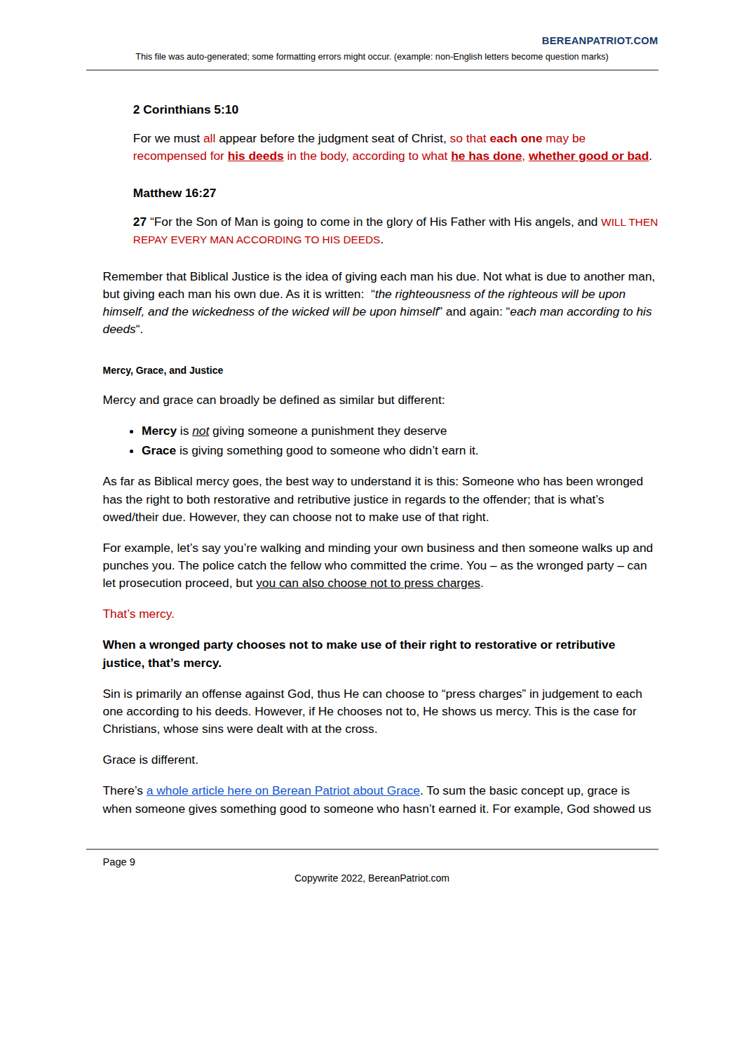BEREANPATRIOT.COM
This file was auto-generated; some formatting errors might occur. (example: non-English letters become question marks)
2 Corinthians 5:10
For we must all appear before the judgment seat of Christ, so that each one may be recompensed for his deeds in the body, according to what he has done, whether good or bad.
Matthew 16:27
27 “For the Son of Man is going to come in the glory of His Father with His angels, and will then repay every man according to his deeds.
Remember that Biblical Justice is the idea of giving each man his due. Not what is due to another man, but giving each man his own due. As it is written: “the righteousness of the righteous will be upon himself, and the wickedness of the wicked will be upon himself” and again: “each man according to his deeds“.
Mercy, Grace, and Justice
Mercy and grace can broadly be defined as similar but different:
Mercy is not giving someone a punishment they deserve
Grace is giving something good to someone who didn’t earn it.
As far as Biblical mercy goes, the best way to understand it is this: Someone who has been wronged has the right to both restorative and retributive justice in regards to the offender; that is what’s owed/their due. However, they can choose not to make use of that right.
For example, let’s say you’re walking and minding your own business and then someone walks up and punches you. The police catch the fellow who committed the crime. You – as the wronged party – can let prosecution proceed, but you can also choose not to press charges.
That’s mercy.
When a wronged party chooses not to make use of their right to restorative or retributive justice, that’s mercy.
Sin is primarily an offense against God, thus He can choose to “press charges” in judgement to each one according to his deeds. However, if He chooses not to, He shows us mercy. This is the case for Christians, whose sins were dealt with at the cross.
Grace is different.
There’s a whole article here on Berean Patriot about Grace. To sum the basic concept up, grace is when someone gives something good to someone who hasn’t earned it. For example, God showed us
Page 9
Copywrite 2022, BereanPatriot.com